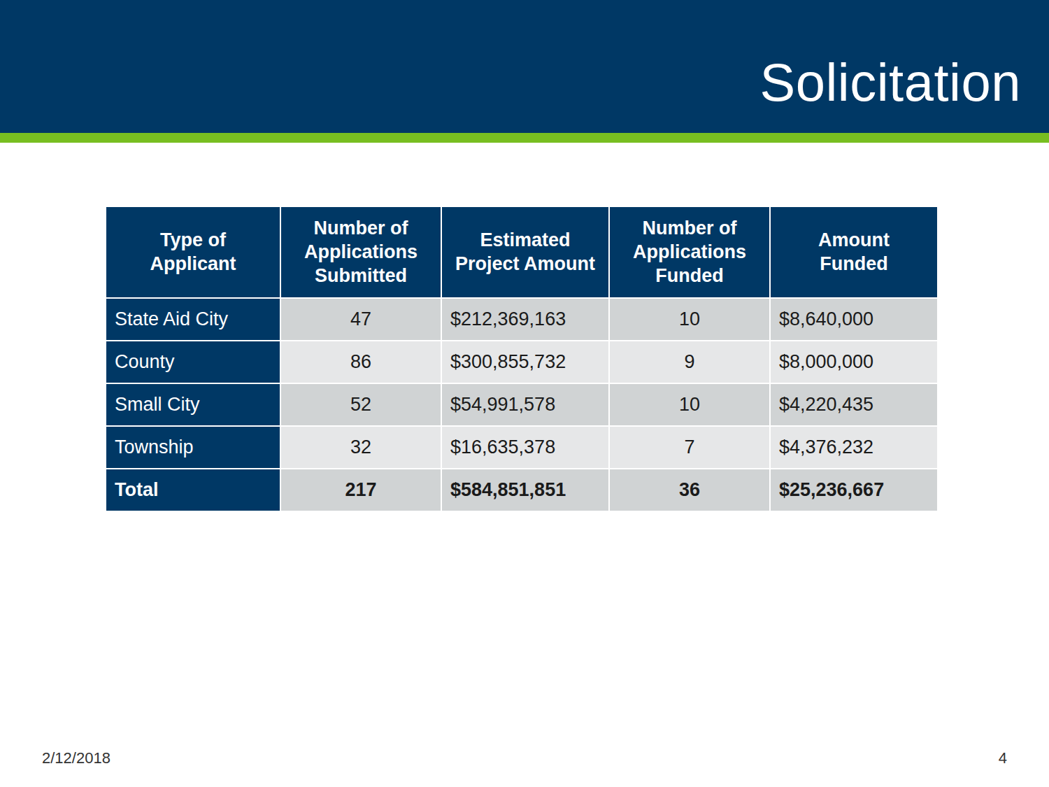Solicitation
| Type of Applicant | Number of Applications Submitted | Estimated Project Amount | Number of Applications Funded | Amount Funded |
| --- | --- | --- | --- | --- |
| State Aid City | 47 | $212,369,163 | 10 | $8,640,000 |
| County | 86 | $300,855,732 | 9 | $8,000,000 |
| Small City | 52 | $54,991,578 | 10 | $4,220,435 |
| Township | 32 | $16,635,378 | 7 | $4,376,232 |
| Total | 217 | $584,851,851 | 36 | $25,236,667 |
2/12/2018 4